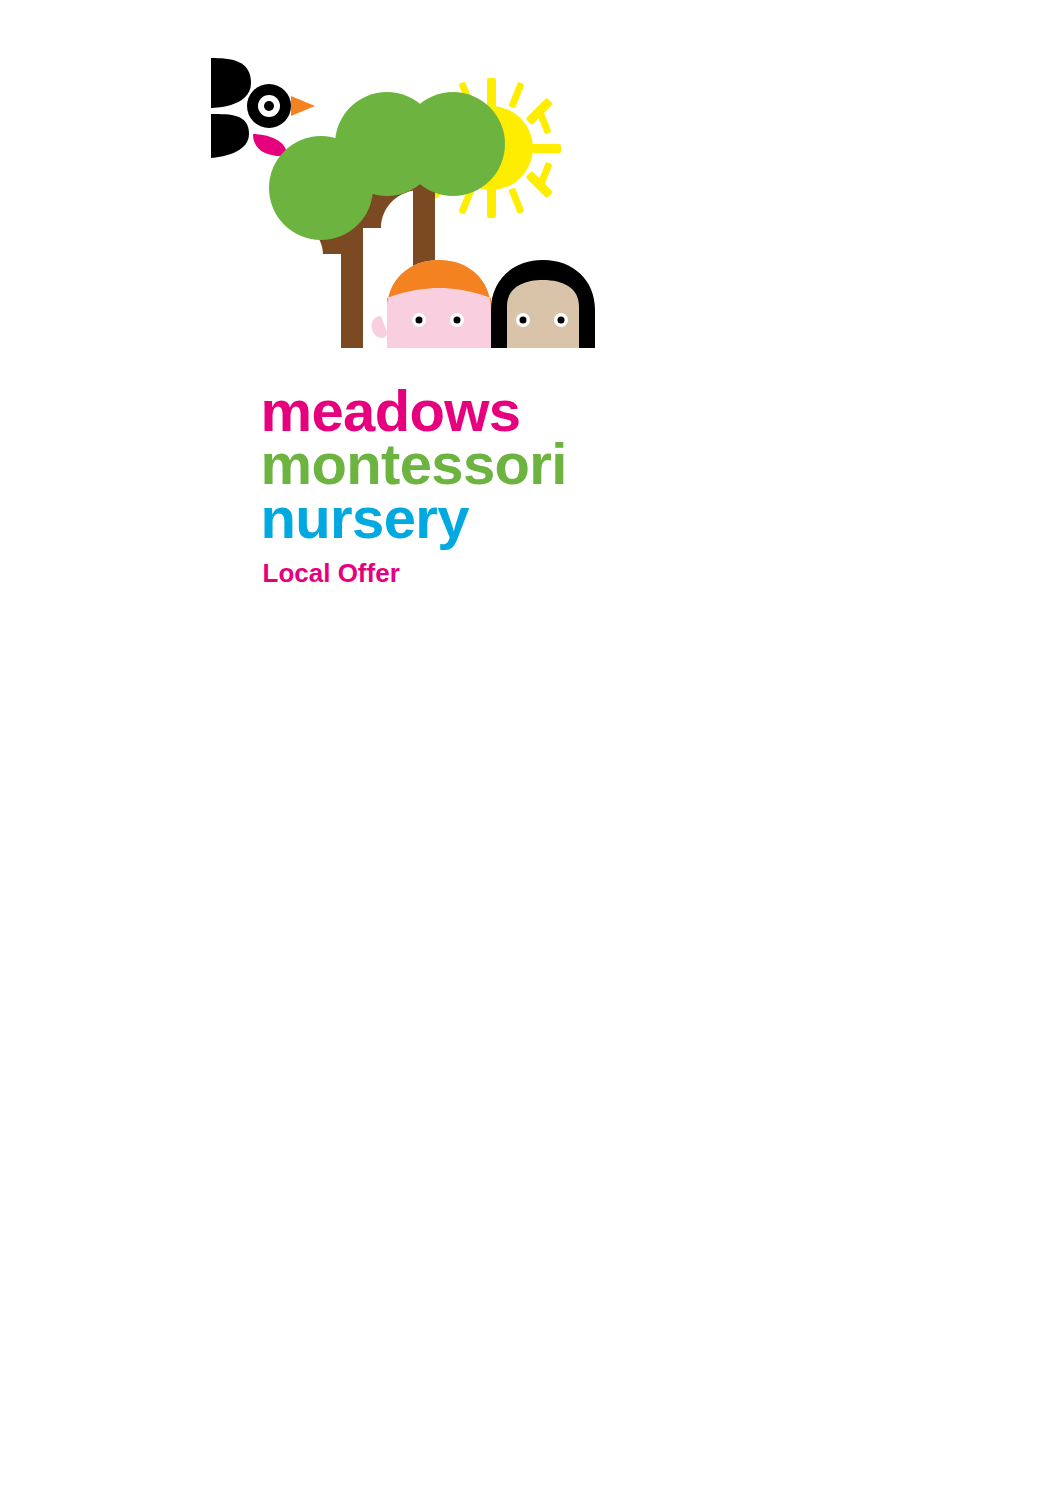meadows montessori nursery
Local Offer